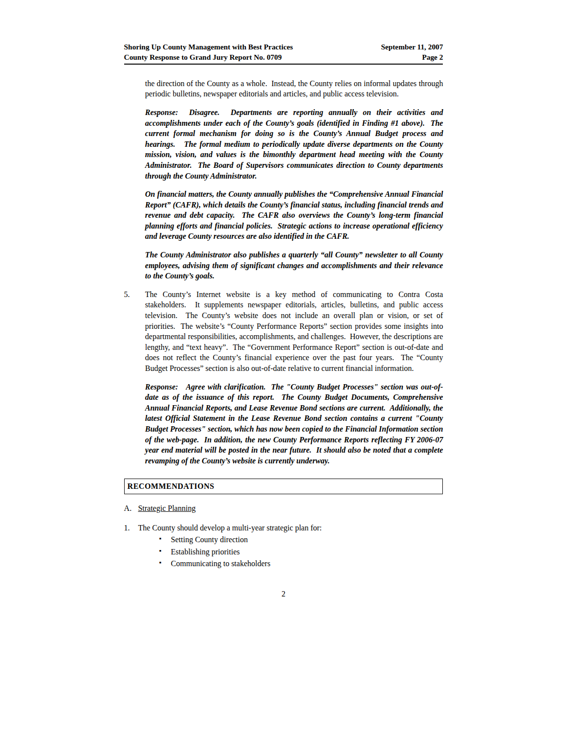| Shoring Up County Management with Best Practices | September 11, 2007 |
| County Response to Grand Jury Report No. 0709 | Page 2 |
the direction of the County as a whole. Instead, the County relies on informal updates through periodic bulletins, newspaper editorials and articles, and public access television.
Response: Disagree. Departments are reporting annually on their activities and accomplishments under each of the County’s goals (identified in Finding #1 above). The current formal mechanism for doing so is the County’s Annual Budget process and hearings. The formal medium to periodically update diverse departments on the County mission, vision, and values is the bimonthly department head meeting with the County Administrator. The Board of Supervisors communicates direction to County departments through the County Administrator.
On financial matters, the County annually publishes the “Comprehensive Annual Financial Report” (CAFR), which details the County’s financial status, including financial trends and revenue and debt capacity. The CAFR also overviews the County’s long-term financial planning efforts and financial policies. Strategic actions to increase operational efficiency and leverage County resources are also identified in the CAFR.
The County Administrator also publishes a quarterly “all County” newsletter to all County employees, advising them of significant changes and accomplishments and their relevance to the County’s goals.
5.
The County’s Internet website is a key method of communicating to Contra Costa stakeholders. It supplements newspaper editorials, articles, bulletins, and public access television. The County’s website does not include an overall plan or vision, or set of priorities. The website’s “County Performance Reports” section provides some insights into departmental responsibilities, accomplishments, and challenges. However, the descriptions are lengthy, and “text heavy”. The “Government Performance Report” section is out-of-date and does not reflect the County’s financial experience over the past four years. The “County Budget Processes” section is also out-of-date relative to current financial information.
Response: Agree with clarification. The "County Budget Processes" section was out-of-date as of the issuance of this report. The County Budget Documents, Comprehensive Annual Financial Reports, and Lease Revenue Bond sections are current. Additionally, the latest Official Statement in the Lease Revenue Bond section contains a current "County Budget Processes" section, which has now been copied to the Financial Information section of the web-page. In addition, the new County Performance Reports reflecting FY 2006-07 year end material will be posted in the near future. It should also be noted that a complete revamping of the County’s website is currently underway.
RECOMMENDATIONS
A. Strategic Planning
1. The County should develop a multi-year strategic plan for:
Setting County direction
Establishing priorities
Communicating to stakeholders
2